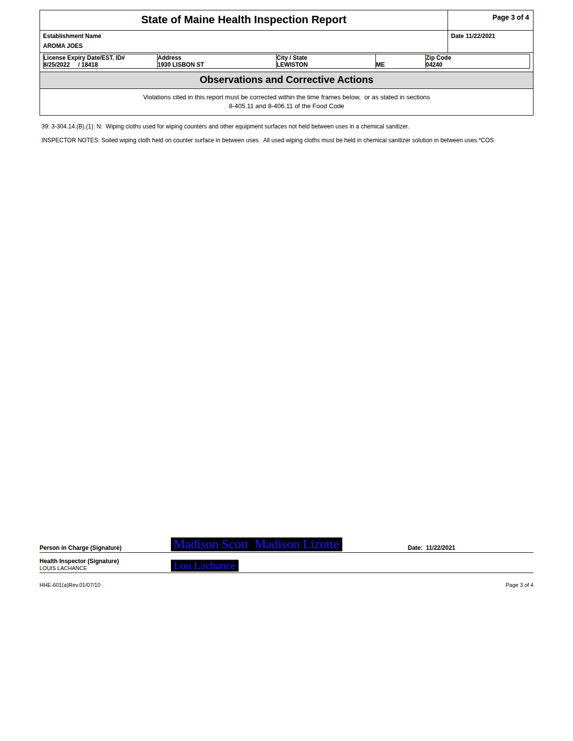| State of Maine Health Inspection Report | Page 3 of 4 |
| Establishment Name AROMA JOES | Date 11/22/2021 |
| / License Expiry Date/EST. ID# 8/25/2022 / 18418 / Address 1930 LISBON ST / City / State LEWISTON / ME / Zip Code 04240 / |
| Observations and Corrective Actions |
| Violations cited in this report must be corrected within the time frames below, or as stated in sections 8-405.11 and 8-406.11 of the Food Code |
39: 3-304.14.(B).(1): N: Wiping cloths used for wiping counters and other equipment surfaces not held between uses in a chemical sanitizer.
INSPECTOR NOTES: Soiled wiping cloth held on counter surface in between uses. All used wiping cloths must be held in chemical sanitizer solution in between uses.*COS
| Person in Charge (Signature) | Madison Scott Madison Lizotte | Date: 11/22/2021 |
| Health Inspector (Signature) LOUIS LACHANCE | Lou Lachance | |
HHE-601(a)Rev.01/07/10
Page 3 of 4